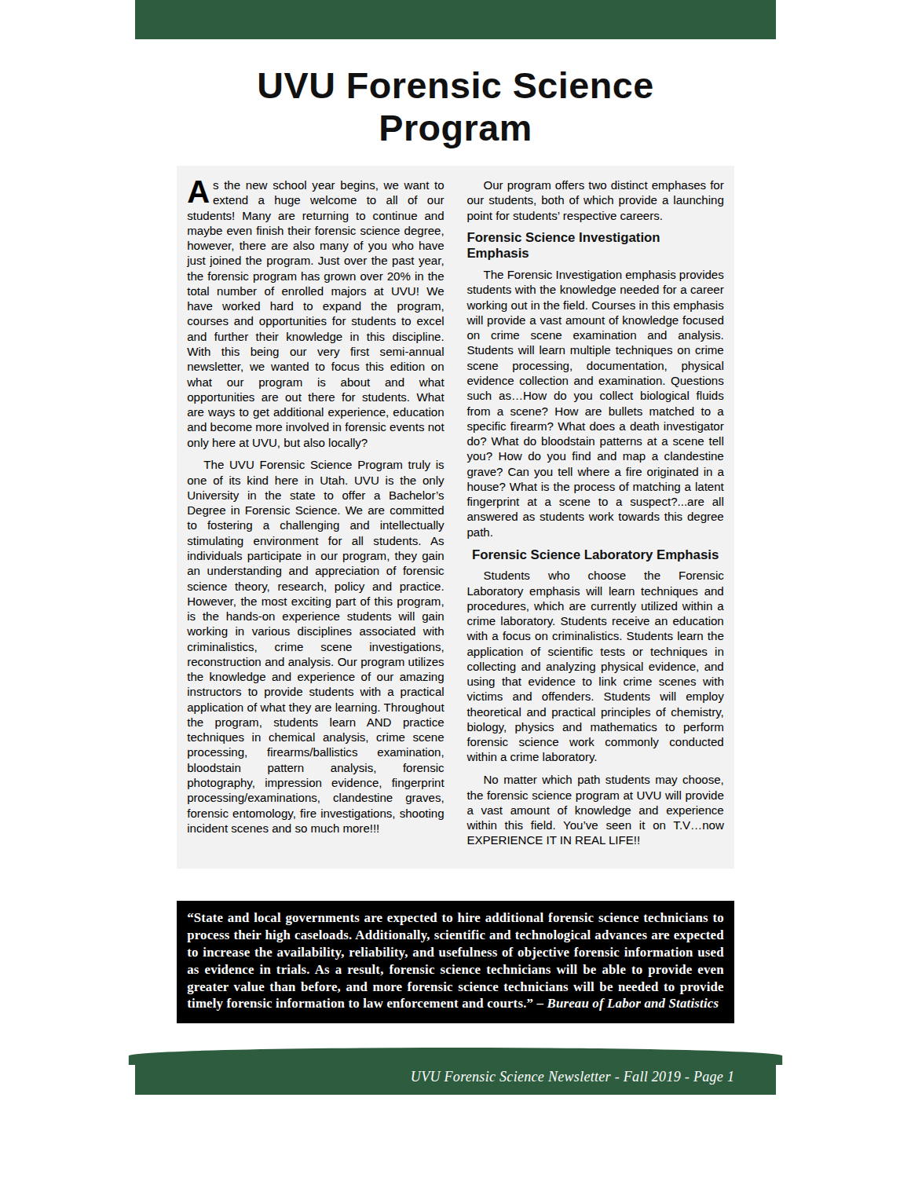UVU Forensic Science Program
As the new school year begins, we want to extend a huge welcome to all of our students! Many are returning to continue and maybe even finish their forensic science degree, however, there are also many of you who have just joined the program. Just over the past year, the forensic program has grown over 20% in the total number of enrolled majors at UVU! We have worked hard to expand the program, courses and opportunities for students to excel and further their knowledge in this discipline. With this being our very first semi-annual newsletter, we wanted to focus this edition on what our program is about and what opportunities are out there for students. What are ways to get additional experience, education and become more involved in forensic events not only here at UVU, but also locally?
The UVU Forensic Science Program truly is one of its kind here in Utah. UVU is the only University in the state to offer a Bachelor’s Degree in Forensic Science. We are committed to fostering a challenging and intellectually stimulating environment for all students. As individuals participate in our program, they gain an understanding and appreciation of forensic science theory, research, policy and practice. However, the most exciting part of this program, is the hands-on experience students will gain working in various disciplines associated with criminalistics, crime scene investigations, reconstruction and analysis. Our program utilizes the knowledge and experience of our amazing instructors to provide students with a practical application of what they are learning. Throughout the program, students learn AND practice techniques in chemical analysis, crime scene processing, firearms/ballistics examination, bloodstain pattern analysis, forensic photography, impression evidence, fingerprint processing/examinations, clandestine graves, forensic entomology, fire investigations, shooting incident scenes and so much more!!!
Our program offers two distinct emphases for our students, both of which provide a launching point for students’ respective careers.
Forensic Science Investigation Emphasis
The Forensic Investigation emphasis provides students with the knowledge needed for a career working out in the field. Courses in this emphasis will provide a vast amount of knowledge focused on crime scene examination and analysis. Students will learn multiple techniques on crime scene processing, documentation, physical evidence collection and examination. Questions such as…How do you collect biological fluids from a scene? How are bullets matched to a specific firearm? What does a death investigator do? What do bloodstain patterns at a scene tell you? How do you find and map a clandestine grave? Can you tell where a fire originated in a house? What is the process of matching a latent fingerprint at a scene to a suspect?...are all answered as students work towards this degree path.
Forensic Science Laboratory Emphasis
Students who choose the Forensic Laboratory emphasis will learn techniques and procedures, which are currently utilized within a crime laboratory. Students receive an education with a focus on criminalistics. Students learn the application of scientific tests or techniques in collecting and analyzing physical evidence, and using that evidence to link crime scenes with victims and offenders. Students will employ theoretical and practical principles of chemistry, biology, physics and mathematics to perform forensic science work commonly conducted within a crime laboratory.
No matter which path students may choose, the forensic science program at UVU will provide a vast amount of knowledge and experience within this field. You’ve seen it on T.V…now EXPERIENCE IT IN REAL LIFE!!
“State and local governments are expected to hire additional forensic science technicians to process their high caseloads. Additionally, scientific and technological advances are expected to increase the availability, reliability, and usefulness of objective forensic information used as evidence in trials. As a result, forensic science technicians will be able to provide even greater value than before, and more forensic science technicians will be needed to provide timely forensic information to law enforcement and courts.” – Bureau of Labor and Statistics
UVU Forensic Science Newsletter - Fall 2019 - Page 1